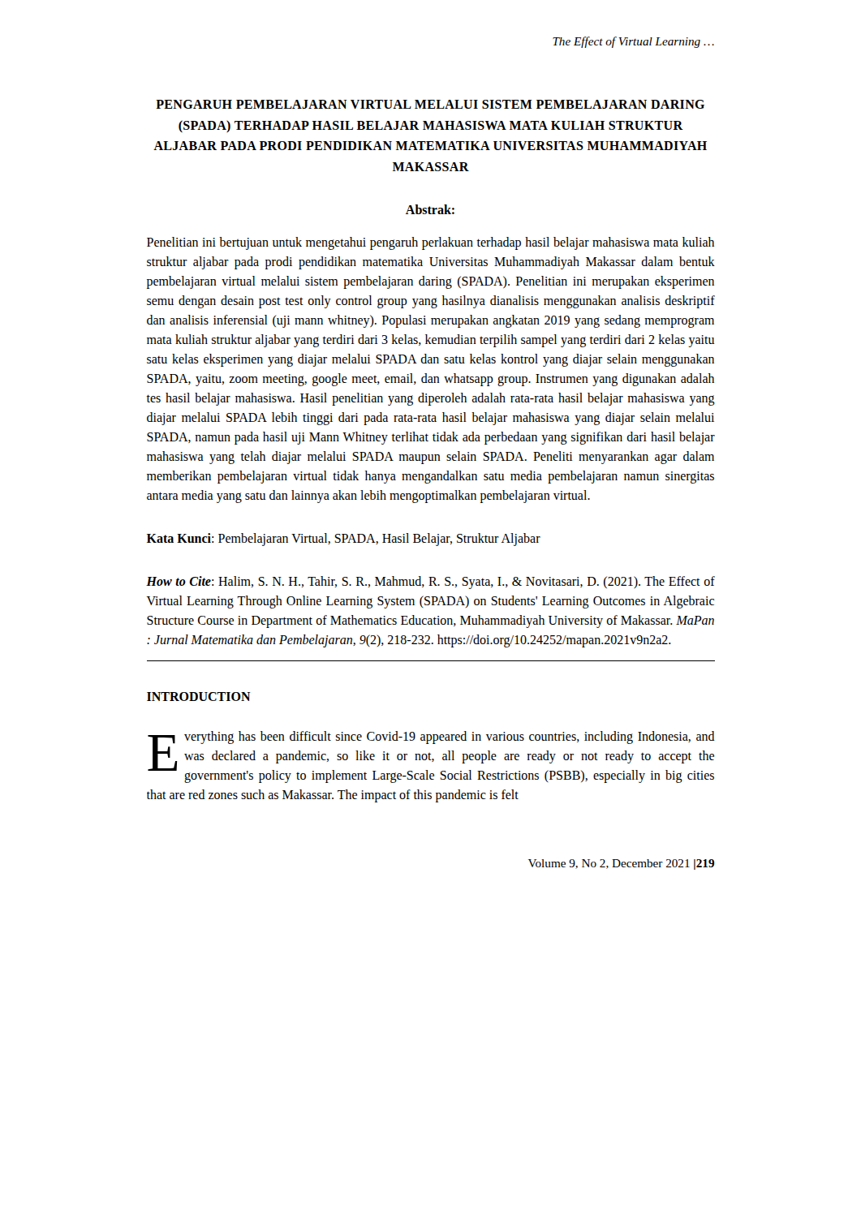The Effect of Virtual Learning …
Pengaruh Pembelajaran Virtual Melalui Sistem Pembelajaran Daring (SPADA) Terhadap Hasil Belajar Mahasiswa Mata Kuliah Struktur Aljabar Pada Prodi Pendidikan Matematika Universitas Muhammadiyah Makassar
Abstrak:
Penelitian ini bertujuan untuk mengetahui pengaruh perlakuan terhadap hasil belajar mahasiswa mata kuliah struktur aljabar pada prodi pendidikan matematika Universitas Muhammadiyah Makassar dalam bentuk pembelajaran virtual melalui sistem pembelajaran daring (SPADA). Penelitian ini merupakan eksperimen semu dengan desain post test only control group yang hasilnya dianalisis menggunakan analisis deskriptif dan analisis inferensial (uji mann whitney). Populasi merupakan angkatan 2019 yang sedang memprogram mata kuliah struktur aljabar yang terdiri dari 3 kelas, kemudian terpilih sampel yang terdiri dari 2 kelas yaitu satu kelas eksperimen yang diajar melalui SPADA dan satu kelas kontrol yang diajar selain menggunakan SPADA, yaitu, zoom meeting, google meet, email, dan whatsapp group. Instrumen yang digunakan adalah tes hasil belajar mahasiswa. Hasil penelitian yang diperoleh adalah rata-rata hasil belajar mahasiswa yang diajar melalui SPADA lebih tinggi dari pada rata-rata hasil belajar mahasiswa yang diajar selain melalui SPADA, namun pada hasil uji Mann Whitney terlihat tidak ada perbedaan yang signifikan dari hasil belajar mahasiswa yang telah diajar melalui SPADA maupun selain SPADA. Peneliti menyarankan agar dalam memberikan pembelajaran virtual tidak hanya mengandalkan satu media pembelajaran namun sinergitas antara media yang satu dan lainnya akan lebih mengoptimalkan pembelajaran virtual.
Kata Kunci: Pembelajaran Virtual, SPADA, Hasil Belajar, Struktur Aljabar
How to Cite: Halim, S. N. H., Tahir, S. R., Mahmud, R. S., Syata, I., & Novitasari, D. (2021). The Effect of Virtual Learning Through Online Learning System (SPADA) on Students' Learning Outcomes in Algebraic Structure Course in Department of Mathematics Education, Muhammadiyah University of Makassar. MaPan : Jurnal Matematika dan Pembelajaran, 9(2), 218-232. https://doi.org/10.24252/mapan.2021v9n2a2.
Introduction
Everything has been difficult since Covid-19 appeared in various countries, including Indonesia, and was declared a pandemic, so like it or not, all people are ready or not ready to accept the government's policy to implement Large-Scale Social Restrictions (PSBB), especially in big cities that are red zones such as Makassar. The impact of this pandemic is felt
Volume 9, No 2, December 2021 |219